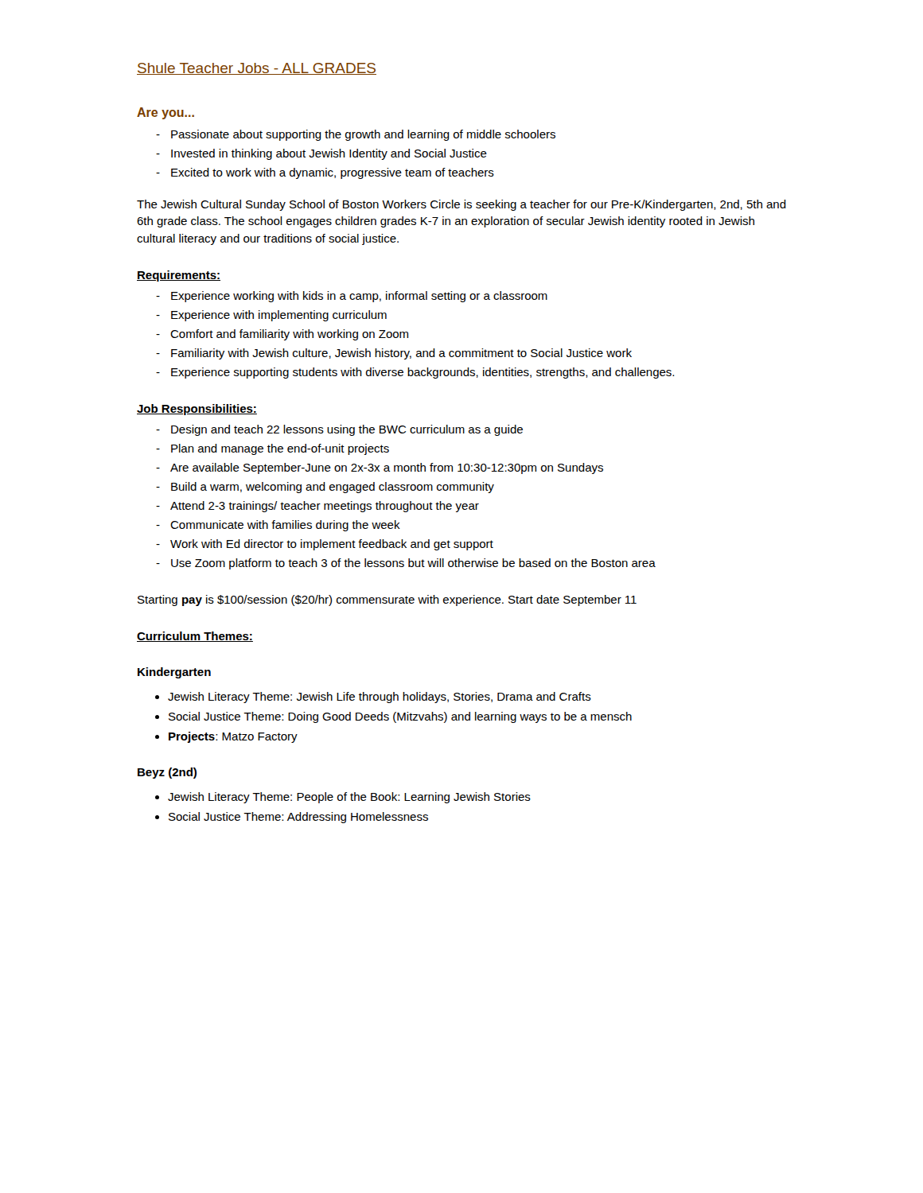Shule Teacher Jobs - ALL GRADES
Are you...
Passionate about supporting the growth and learning of middle schoolers
Invested in thinking about Jewish Identity and Social Justice
Excited to work with a dynamic, progressive team of teachers
The Jewish Cultural Sunday School of Boston Workers Circle is seeking a teacher for our Pre-K/Kindergarten, 2nd, 5th and 6th grade class. The school engages children grades K-7 in an exploration of secular Jewish identity rooted in Jewish cultural literacy and our traditions of social justice.
Requirements:
Experience working with kids in a camp, informal setting or a classroom
Experience with implementing curriculum
Comfort and familiarity with working on Zoom
Familiarity with Jewish culture, Jewish history, and a commitment to Social Justice work
Experience supporting students with diverse backgrounds, identities, strengths, and challenges.
Job Responsibilities:
Design and teach 22 lessons using the BWC curriculum as a guide
Plan and manage the end-of-unit projects
Are available September-June on 2x-3x a month from 10:30-12:30pm on Sundays
Build a warm, welcoming and engaged classroom community
Attend 2-3 trainings/ teacher meetings throughout the year
Communicate with families during the week
Work with Ed director to implement feedback and get support
Use Zoom platform to teach 3 of the lessons but will otherwise be based on the Boston area
Starting pay is $100/session ($20/hr) commensurate with experience. Start date September 11
Curriculum Themes:
Kindergarten
Jewish Literacy Theme: Jewish Life through holidays, Stories, Drama and Crafts
Social Justice Theme: Doing Good Deeds (Mitzvahs) and learning ways to be a mensch
Projects: Matzo Factory
Beyz (2nd)
Jewish Literacy Theme: People of the Book: Learning Jewish Stories
Social Justice Theme: Addressing Homelessness